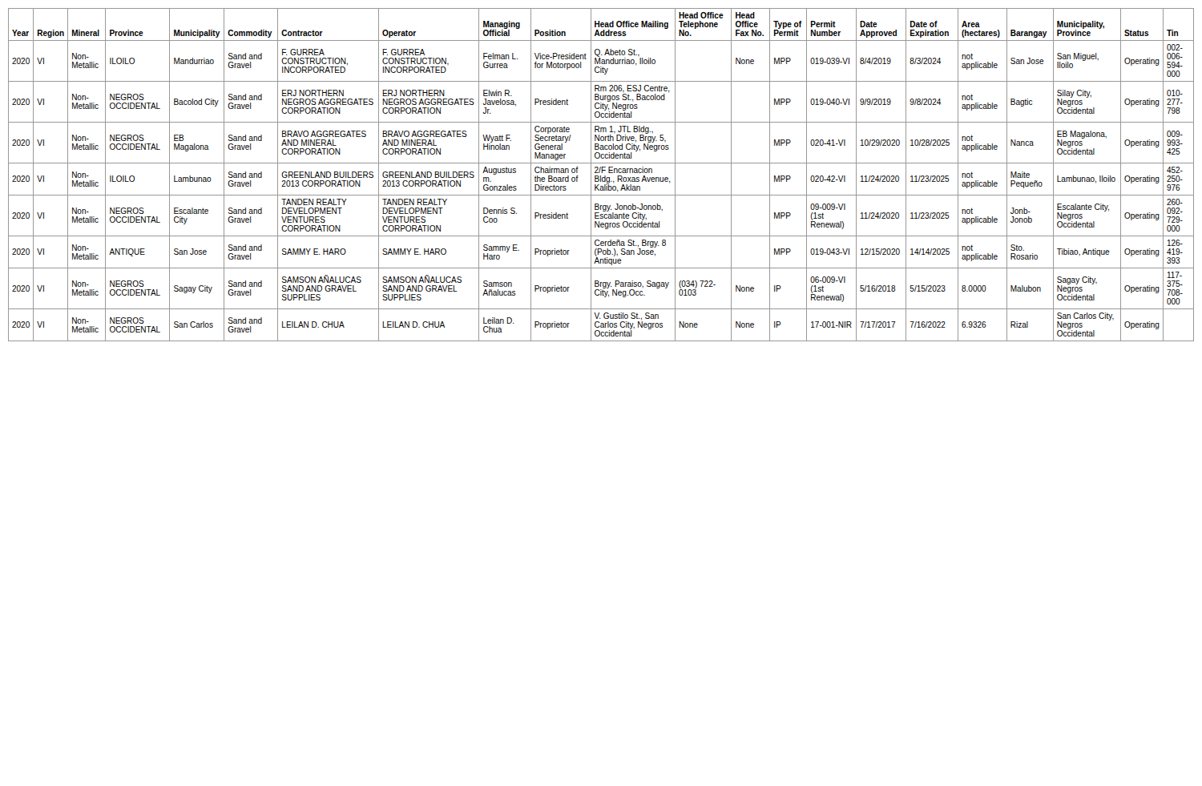| Year | Region | Mineral | Province | Municipality | Commodity | Contractor | Operator | Managing Official | Position | Head Office Mailing Address | Head Office Telephone No. | Head Office Fax No. | Type of Permit | Permit Number | Date Approved | Date of Expiration | Area (hectares) | Barangay | Municipality, Province | Status | Tin |
| --- | --- | --- | --- | --- | --- | --- | --- | --- | --- | --- | --- | --- | --- | --- | --- | --- | --- | --- | --- | --- | --- |
| 2020 | VI | Non-Metallic | ILOILO | Mandurriao | Sand and Gravel | F. GURREA CONSTRUCTION, INCORPORATED | F. GURREA CONSTRUCTION, INCORPORATED | Felman L. Gurrea | Vice-President for Motorpool | Q. Abeto St., Mandurriao, Iloilo City | | None | MPP | 019-039-VI | 8/4/2019 | 8/3/2024 | not applicable | San Jose | San Miguel, Iloilo | Operating | 002-006-594-000 |
| 2020 | VI | Non-Metallic | NEGROS OCCIDENTAL | Bacolod City | Sand and Gravel | ERJ NORTHERN NEGROS AGGREGATES CORPORATION | ERJ NORTHERN NEGROS AGGREGATES CORPORATION | Elwin R. Javelosa, Jr. | President | Rm 206, ESJ Centre, Burgos St., Bacolod City, Negros Occidental | | | MPP | 019-040-VI | 9/9/2019 | 9/8/2024 | not applicable | Bagtic | Silay City, Negros Occidental | Operating | 010-277-798 |
| 2020 | VI | Non-Metallic | NEGROS OCCIDENTAL | EB Magalona | Sand and Gravel | BRAVO AGGREGATES AND MINERAL CORPORATION | BRAVO AGGREGATES AND MINERAL CORPORATION | Wyatt F. Hinolan | Corporate Secretary/ General Manager | Rm 1, JTL Bldg., North Drive, Brgy. 5, Bacolod City, Negros Occidental | | | MPP | 020-41-VI | 10/29/2020 | 10/28/2025 | not applicable | Nanca | EB Magalona, Negros Occidental | Operating | 009-993-425 |
| 2020 | VI | Non-Metallic | ILOILO | Lambunao | Sand and Gravel | GREENLAND BUILDERS 2013 CORPORATION | GREENLAND BUILDERS 2013 CORPORATION | Augustus m. Gonzales | Chairman of the Board of Directors | 2/F Encarnacion Bldg., Roxas Avenue, Kalibo, Aklan | | | MPP | 020-42-VI | 11/24/2020 | 11/23/2025 | not applicable | Maite Pequeño | Lambunao, Iloilo | Operating | 452-250-976 |
| 2020 | VI | Non-Metallic | NEGROS OCCIDENTAL | Escalante City | Sand and Gravel | TANDEN REALTY DEVELOPMENT VENTURES CORPORATION | TANDEN REALTY DEVELOPMENT VENTURES CORPORATION | Dennis S. Coo | President | Brgy. Jonob-Jonob, Escalante City, Negros Occidental | | | MPP | 09-009-VI (1st Renewal) | 11/24/2020 | 11/23/2025 | not applicable | Jonb-Jonob | Escalante City, Negros Occidental | Operating | 260-092-729-000 |
| 2020 | VI | Non-Metallic | ANTIQUE | San Jose | Sand and Gravel | SAMMY E. HARO | SAMMY E. HARO | Sammy E. Haro | Proprietor | Cerdeña St., Brgy. 8 (Pob.), San Jose, Antique | | | MPP | 019-043-VI | 12/15/2020 | 14/14/2025 | not applicable | Sto. Rosario | Tibiao, Antique | Operating | 126-419-393 |
| 2020 | VI | Non-Metallic | NEGROS OCCIDENTAL | Sagay City | Sand and Gravel | SAMSON AÑALUCAS SAND AND GRAVEL SUPPLIES | SAMSON AÑALUCAS SAND AND GRAVEL SUPPLIES | Samson Añalucas | Proprietor | Brgy. Paraiso, Sagay City, Neg.Occ. | (034) 722-0103 | None | IP | 06-009-VI (1st Renewal) | 5/16/2018 | 5/15/2023 | 8.0000 | Malubon | Sagay City, Negros Occidental | Operating | 117-375-708-000 |
| 2020 | VI | Non-Metallic | NEGROS OCCIDENTAL | San Carlos | Sand and Gravel | LEILAN D. CHUA | LEILAN D. CHUA | Leilan D. Chua | Proprietor | V. Gustilo St., San Carlos City, Negros Occidental | None | None | IP | 17-001-NIR | 7/17/2017 | 7/16/2022 | 6.9326 | Rizal | San Carlos City, Negros Occidental | Operating | |